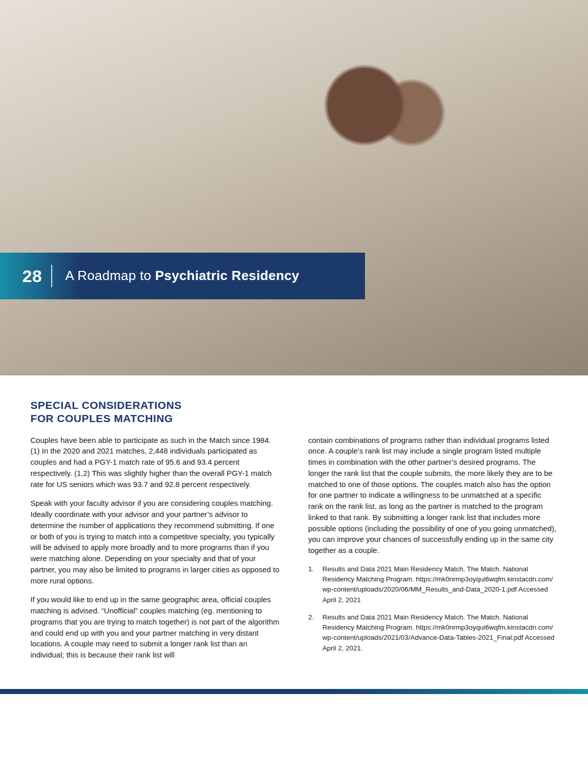28 A Roadmap to Psychiatric Residency
Special Considerations
for Couples Matching
Couples have been able to participate as such in the Match since 1984.(1) In the 2020 and 2021 matches, 2,448 individuals participated as couples and had a PGY-1 match rate of 95.6 and 93.4 percent respectively. (1,2) This was slightly higher than the overall PGY-1 match rate for US seniors which was 93.7 and 92.8 percent respectively.
Speak with your faculty advisor if you are considering couples matching. Ideally coordinate with your advisor and your partner’s advisor to determine the number of applications they recommend submitting. If one or both of you is trying to match into a competitive specialty, you typically will be advised to apply more broadly and to more programs than if you were matching alone. Depending on your specialty and that of your partner, you may also be limited to programs in larger cities as opposed to more rural options.
If you would like to end up in the same geographic area, official couples matching is advised. “Unofficial” couples matching (eg. mentioning to programs that you are trying to match together) is not part of the algorithm and could end up with you and your partner matching in very distant locations. A couple may need to submit a longer rank list than an individual; this is because their rank list will
contain combinations of programs rather than individual programs listed once. A couple’s rank list may include a single program listed multiple times in combination with the other partner’s desired programs. The longer the rank list that the couple submits, the more likely they are to be matched to one of those options. The couples match also has the option for one partner to indicate a willingness to be unmatched at a specific rank on the rank list, as long as the partner is matched to the program linked to that rank. By submitting a longer rank list that includes more possible options (including the possibility of one of you going unmatched), you can improve your chances of successfully ending up in the same city together as a couple.
Results and Data 2021 Main Residency Match. The Match. National Residency Matching Program. https://mk0nrmp3oyqui6wqfm.kinstacdn.com/wp-content/uploads/2020/06/MM_Results_and-Data_2020-1.pdf Accessed April 2, 2021
Results and Data 2021 Main Residency Match. The Match. National Residency Matching Program. https://mk0nrmp3oyqui6wqfm.kinstacdn.com/wp-content/uploads/2021/03/Advance-Data-Tables-2021_Final.pdf Accessed April 2, 2021.